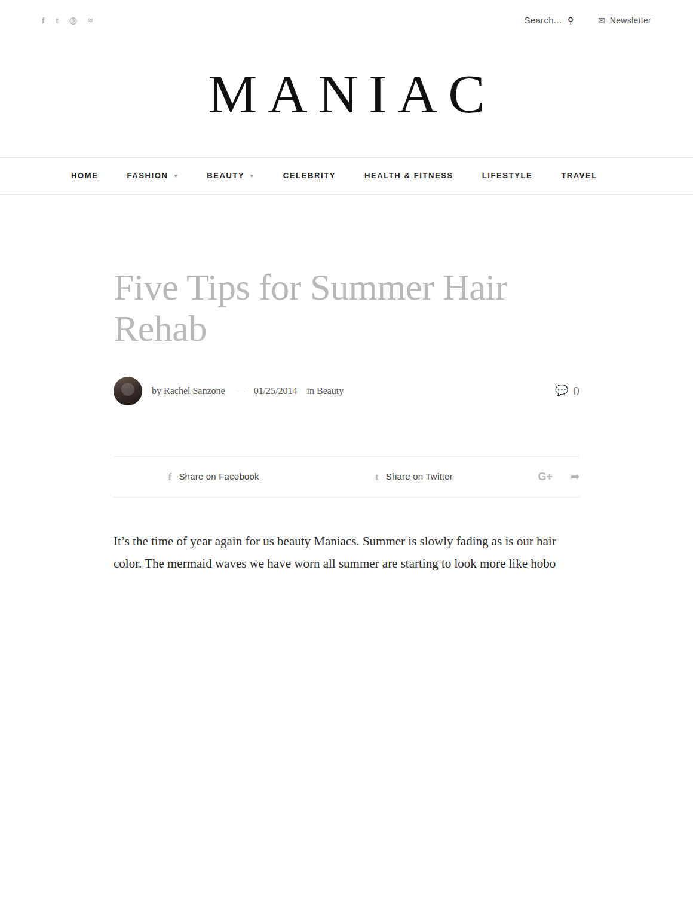f t ◎ ≈
Search... ⚲
✉ Newsletter
MANIAC
Home
Fashion ▾
Beauty ▾
Celebrity
Health & Fitness
Lifestyle
Travel
Five Tips for Summer Hair Rehab
by Rachel Sanzone — 01/25/2014 in Beauty
💬 0
f Share on Facebook t Share on Twitter
G+ ➦
It’s the time of year again for us beauty Maniacs. Summer is slowly fading as is our hair color. The mermaid waves we have worn all summer are starting to look more like hobo